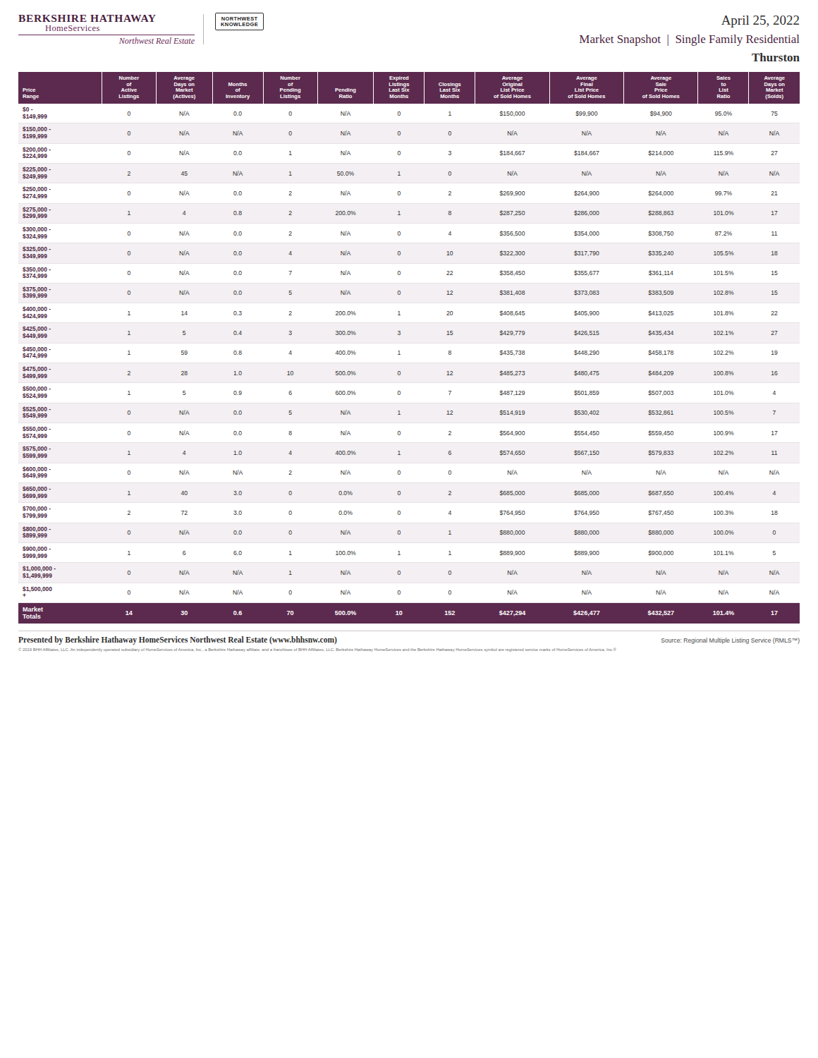BERKSHIRE HATHAWAY
HomeServices
Northwest Real Estate
NORTHWEST KNOWLEDGE
April 25, 2022
Market Snapshot | Single Family Residential
Thurston
| Price Range | Number of Active Listings | Average Days on Market (Actives) | Months of Inventory | Number of Pending Listings | Pending Ratio | Expired Listings Last Six Months | Closings Last Six Months | Average Original List Price of Sold Homes | Average Final List Price of Sold Homes | Average Sale Price of Sold Homes | Sales to List Ratio | Average Days on Market (Solds) |
| --- | --- | --- | --- | --- | --- | --- | --- | --- | --- | --- | --- | --- |
| $0 - $149,999 | 0 | N/A | 0.0 | 0 | N/A | 0 | 1 | $150,000 | $99,900 | $94,900 | 95.0% | 75 |
| $150,000 - $199,999 | 0 | N/A | N/A | 0 | N/A | 0 | 0 | N/A | N/A | N/A | N/A | N/A |
| $200,000 - $224,999 | 0 | N/A | 0.0 | 1 | N/A | 0 | 3 | $184,667 | $184,667 | $214,000 | 115.9% | 27 |
| $225,000 - $249,999 | 2 | 45 | N/A | 1 | 50.0% | 1 | 0 | N/A | N/A | N/A | N/A | N/A |
| $250,000 - $274,999 | 0 | N/A | 0.0 | 2 | N/A | 0 | 2 | $269,900 | $264,900 | $264,000 | 99.7% | 21 |
| $275,000 - $299,999 | 1 | 4 | 0.8 | 2 | 200.0% | 1 | 8 | $287,250 | $286,000 | $288,863 | 101.0% | 17 |
| $300,000 - $324,999 | 0 | N/A | 0.0 | 2 | N/A | 0 | 4 | $356,500 | $354,000 | $308,750 | 87.2% | 11 |
| $325,000 - $349,999 | 0 | N/A | 0.0 | 4 | N/A | 0 | 10 | $322,300 | $317,790 | $335,240 | 105.5% | 18 |
| $350,000 - $374,999 | 0 | N/A | 0.0 | 7 | N/A | 0 | 22 | $358,450 | $355,677 | $361,114 | 101.5% | 15 |
| $375,000 - $399,999 | 0 | N/A | 0.0 | 5 | N/A | 0 | 12 | $381,408 | $373,083 | $383,509 | 102.8% | 15 |
| $400,000 - $424,999 | 1 | 14 | 0.3 | 2 | 200.0% | 1 | 20 | $408,645 | $405,900 | $413,025 | 101.8% | 22 |
| $425,000 - $449,999 | 1 | 5 | 0.4 | 3 | 300.0% | 3 | 15 | $429,779 | $426,515 | $435,434 | 102.1% | 27 |
| $450,000 - $474,999 | 1 | 59 | 0.8 | 4 | 400.0% | 1 | 8 | $435,738 | $448,290 | $458,178 | 102.2% | 19 |
| $475,000 - $499,999 | 2 | 28 | 1.0 | 10 | 500.0% | 0 | 12 | $485,273 | $480,475 | $484,209 | 100.8% | 16 |
| $500,000 - $524,999 | 1 | 5 | 0.9 | 6 | 600.0% | 0 | 7 | $487,129 | $501,859 | $507,003 | 101.0% | 4 |
| $525,000 - $549,999 | 0 | N/A | 0.0 | 5 | N/A | 1 | 12 | $514,919 | $530,402 | $532,861 | 100.5% | 7 |
| $550,000 - $574,999 | 0 | N/A | 0.0 | 8 | N/A | 0 | 2 | $564,900 | $554,450 | $559,450 | 100.9% | 17 |
| $575,000 - $599,999 | 1 | 4 | 1.0 | 4 | 400.0% | 1 | 6 | $574,650 | $567,150 | $579,833 | 102.2% | 11 |
| $600,000 - $649,999 | 0 | N/A | N/A | 2 | N/A | 0 | 0 | N/A | N/A | N/A | N/A | N/A |
| $650,000 - $699,999 | 1 | 40 | 3.0 | 0 | 0.0% | 0 | 2 | $685,000 | $685,000 | $687,650 | 100.4% | 4 |
| $700,000 - $799,999 | 2 | 72 | 3.0 | 0 | 0.0% | 0 | 4 | $764,950 | $764,950 | $767,450 | 100.3% | 18 |
| $800,000 - $899,999 | 0 | N/A | 0.0 | 0 | N/A | 0 | 1 | $880,000 | $880,000 | $880,000 | 100.0% | 0 |
| $900,000 - $999,999 | 1 | 6 | 6.0 | 1 | 100.0% | 1 | 1 | $889,900 | $889,900 | $900,000 | 101.1% | 5 |
| $1,000,000 - $1,499,999 | 0 | N/A | N/A | 1 | N/A | 0 | 0 | N/A | N/A | N/A | N/A | N/A |
| $1,500,000 + | 0 | N/A | N/A | 0 | N/A | 0 | 0 | N/A | N/A | N/A | N/A | N/A |
| Market Totals | 14 | 30 | 0.6 | 70 | 500.0% | 10 | 152 | $427,294 | $426,477 | $432,527 | 101.4% | 17 |
Presented by Berkshire Hathaway HomeServices Northwest Real Estate (www.bhhsnw.com)
Source: Regional Multiple Listing Service (RMLS™)
© 2019 BHH Affiliates, LLC. An independently operated subsidiary of HomeServices of America, Inc., a Berkshire Hathaway affiliate, and a franchisee of BHH Affiliates, LLC. Berkshire Hathaway HomeServices and the Berkshire Hathaway HomeServices symbol are registered service marks of HomeServices of America, Inc.®